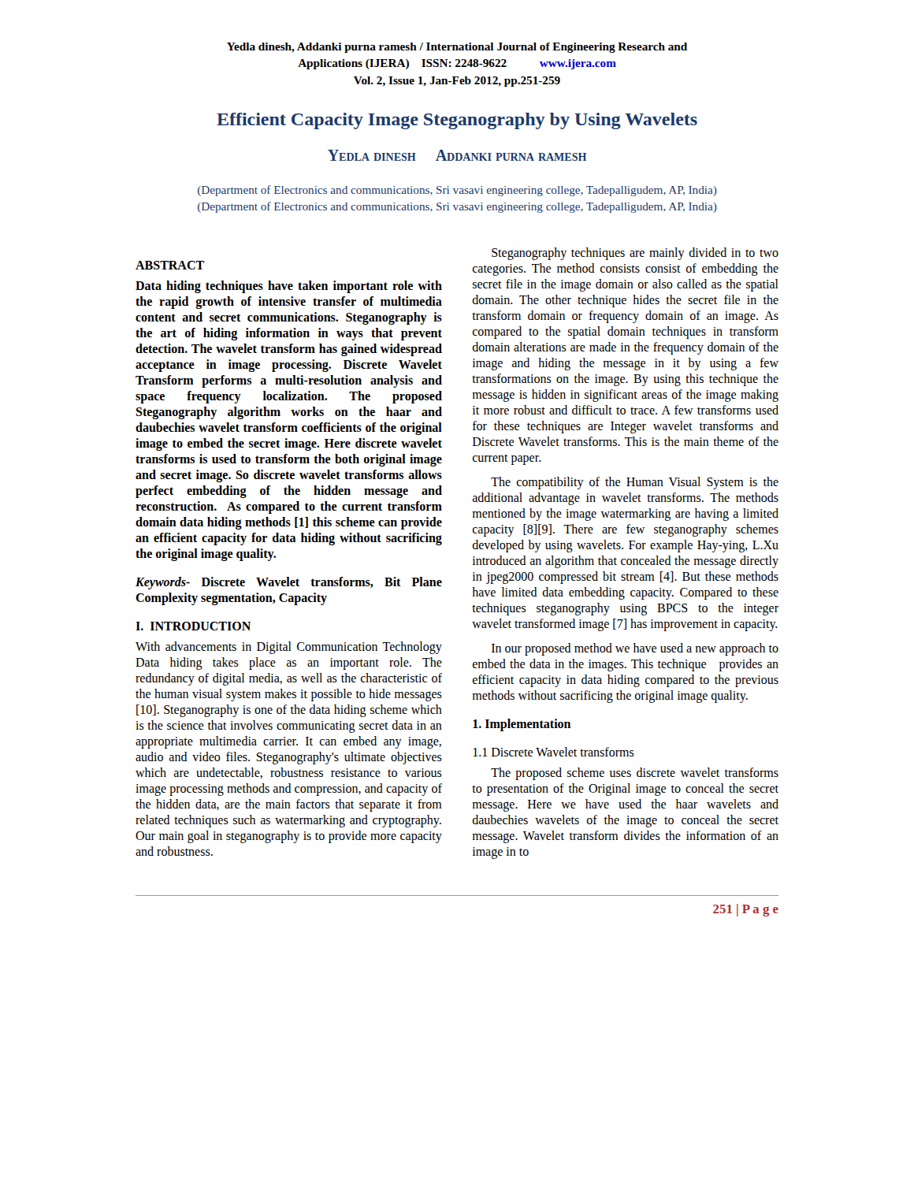Yedla dinesh, Addanki purna ramesh / International Journal of Engineering Research and
Applications (IJERA) ISSN: 2248-9622 www.ijera.com
Vol. 2, Issue 1, Jan-Feb 2012, pp.251-259
Efficient Capacity Image Steganography by Using Wavelets
Yedla dinesh Addanki purna ramesh
(Department of Electronics and communications, Sri vasavi engineering college, Tadepalligudem, AP, India)
(Department of Electronics and communications, Sri vasavi engineering college, Tadepalligudem, AP, India)
ABSTRACT
Data hiding techniques have taken important role with the rapid growth of intensive transfer of multimedia content and secret communications. Steganography is the art of hiding information in ways that prevent detection. The wavelet transform has gained widespread acceptance in image processing. Discrete Wavelet Transform performs a multi-resolution analysis and space frequency localization. The proposed Steganography algorithm works on the haar and daubechies wavelet transform coefficients of the original image to embed the secret image. Here discrete wavelet transforms is used to transform the both original image and secret image. So discrete wavelet transforms allows perfect embedding of the hidden message and reconstruction. As compared to the current transform domain data hiding methods [1] this scheme can provide an efficient capacity for data hiding without sacrificing the original image quality.
Keywords- Discrete Wavelet transforms, Bit Plane Complexity segmentation, Capacity
I. INTRODUCTION
With advancements in Digital Communication Technology Data hiding takes place as an important role. The redundancy of digital media, as well as the characteristic of the human visual system makes it possible to hide messages [10]. Steganography is one of the data hiding scheme which is the science that involves communicating secret data in an appropriate multimedia carrier. It can embed any image, audio and video files. Steganography's ultimate objectives which are undetectable, robustness resistance to various image processing methods and compression, and capacity of the hidden data, are the main factors that separate it from related techniques such as watermarking and cryptography. Our main goal in steganography is to provide more capacity and robustness.
Steganography techniques are mainly divided in to two categories. The method consists consist of embedding the secret file in the image domain or also called as the spatial domain. The other technique hides the secret file in the transform domain or frequency domain of an image. As compared to the spatial domain techniques in transform domain alterations are made in the frequency domain of the image and hiding the message in it by using a few transformations on the image. By using this technique the message is hidden in significant areas of the image making it more robust and difficult to trace. A few transforms used for these techniques are Integer wavelet transforms and Discrete Wavelet transforms. This is the main theme of the current paper.
The compatibility of the Human Visual System is the additional advantage in wavelet transforms. The methods mentioned by the image watermarking are having a limited capacity [8][9]. There are few steganography schemes developed by using wavelets. For example Hay-ying, L.Xu introduced an algorithm that concealed the message directly in jpeg2000 compressed bit stream [4]. But these methods have limited data embedding capacity. Compared to these techniques steganography using BPCS to the integer wavelet transformed image [7] has improvement in capacity.
In our proposed method we have used a new approach to embed the data in the images. This technique provides an efficient capacity in data hiding compared to the previous methods without sacrificing the original image quality.
1. Implementation
1.1 Discrete Wavelet transforms
The proposed scheme uses discrete wavelet transforms to presentation of the Original image to conceal the secret message. Here we have used the haar wavelets and daubechies wavelets of the image to conceal the secret message. Wavelet transform divides the information of an image in to
251 | P a g e